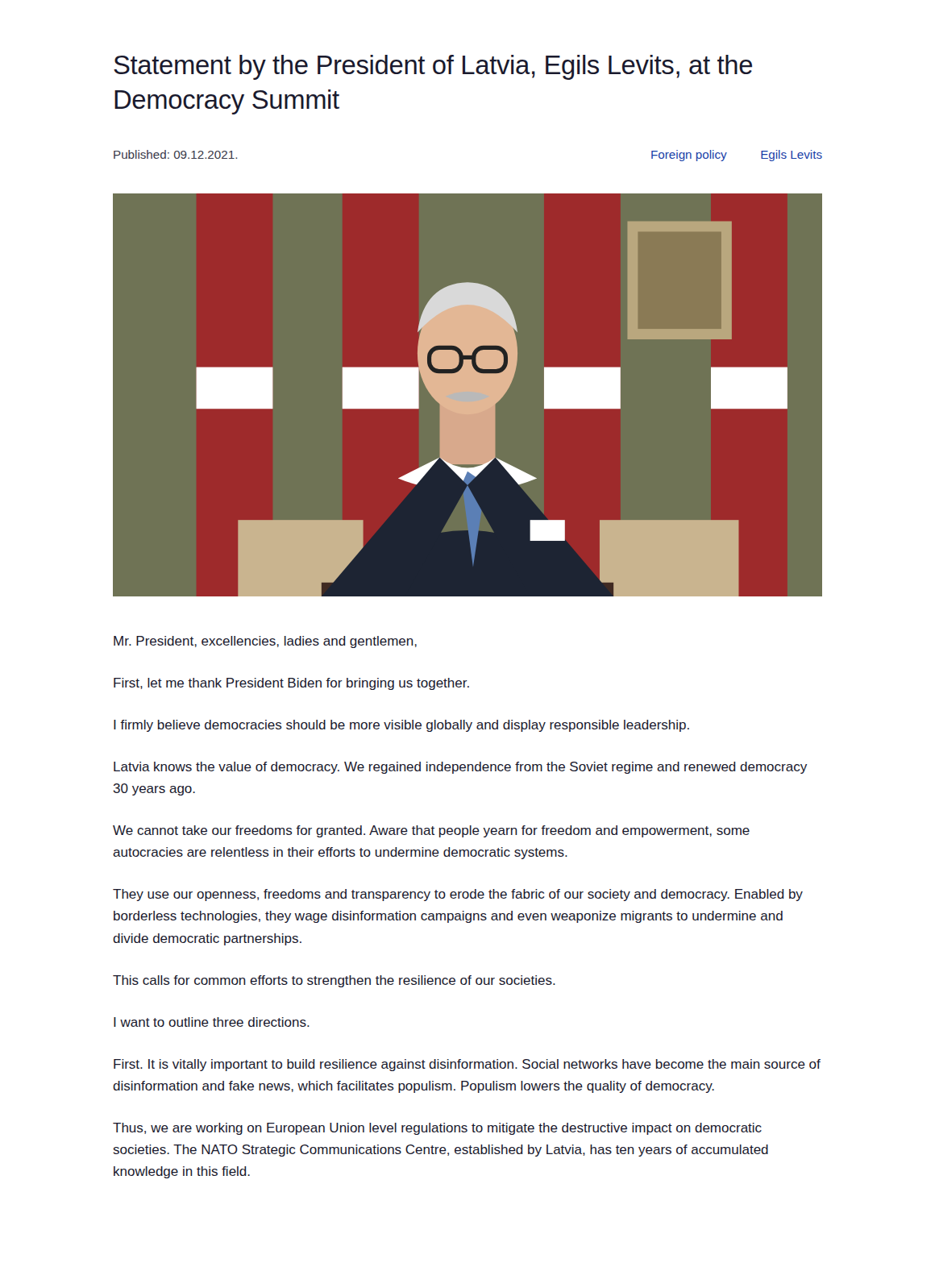Statement by the President of Latvia, Egils Levits, at the Democracy Summit
Published: 09.12.2021.
Foreign policy Egils Levits
Mr. President, excellencies, ladies and gentlemen,
First, let me thank President Biden for bringing us together.
I firmly believe democracies should be more visible globally and display responsible leadership.
Latvia knows the value of democracy. We regained independence from the Soviet regime and renewed democracy 30 years ago.
We cannot take our freedoms for granted. Aware that people yearn for freedom and empowerment, some autocracies are relentless in their efforts to undermine democratic systems.
They use our openness, freedoms and transparency to erode the fabric of our society and democracy. Enabled by borderless technologies, they wage disinformation campaigns and even weaponize migrants to undermine and divide democratic partnerships.
This calls for common efforts to strengthen the resilience of our societies.
I want to outline three directions.
First. It is vitally important to build resilience against disinformation. Social networks have become the main source of disinformation and fake news, which facilitates populism. Populism lowers the quality of democracy.
Thus, we are working on European Union level regulations to mitigate the destructive impact on democratic societies. The NATO Strategic Communications Centre, established by Latvia, has ten years of accumulated knowledge in this field.